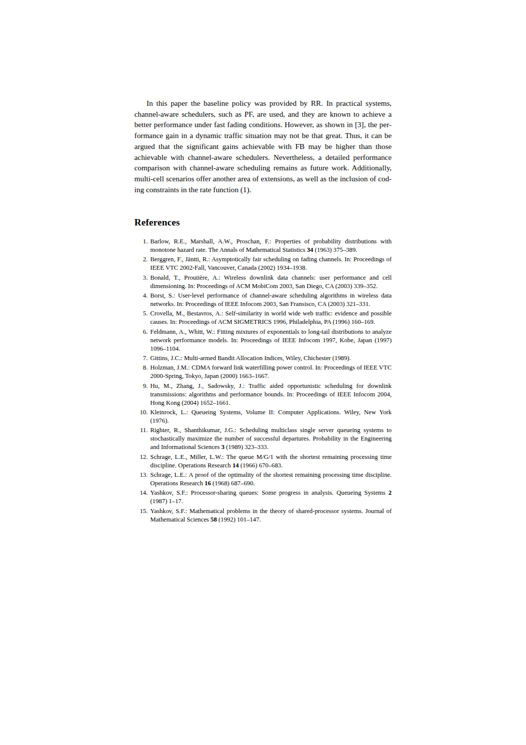In this paper the baseline policy was provided by RR. In practical systems, channel-aware schedulers, such as PF, are used, and they are known to achieve a better performance under fast fading conditions. However, as shown in [3], the performance gain in a dynamic traffic situation may not be that great. Thus, it can be argued that the significant gains achievable with FB may be higher than those achievable with channel-aware schedulers. Nevertheless, a detailed performance comparison with channel-aware scheduling remains as future work. Additionally, multi-cell scenarios offer another area of extensions, as well as the inclusion of coding constraints in the rate function (1).
References
Barlow, R.E., Marshall, A.W., Proschan, F.: Properties of probability distributions with monotone hazard rate. The Annals of Mathematical Statistics 34 (1963) 375–389.
Berggren, F., Jäntti, R.: Asymptotically fair scheduling on fading channels. In: Proceedings of IEEE VTC 2002-Fall, Vancouver, Canada (2002) 1934–1938.
Bonald, T., Proutière, A.: Wireless downlink data channels: user performance and cell dimensioning. In: Proceedings of ACM MobiCom 2003, San Diego, CA (2003) 339–352.
Borst, S.: User-level performance of channel-aware scheduling algorithms in wireless data networks. In: Proceedings of IEEE Infocom 2003, San Fransisco, CA (2003) 321–331.
Crovella, M., Bestavros, A.: Self-similarity in world wide web traffic: evidence and possible causes. In: Proceedings of ACM SIGMETRICS 1996, Philadelphia, PA (1996) 160–169.
Feldmann, A., Whitt, W.: Fitting mixtures of exponentials to long-tail distributions to analyze network performance models. In: Proceedings of IEEE Infocom 1997, Kobe, Japan (1997) 1096–1104.
Gittins, J.C.: Multi-armed Bandit Allocation Indices, Wiley, Chichester (1989).
Holzman, J.M.: CDMA forward link waterfilling power control. In: Proceedings of IEEE VTC 2000-Spring, Tokyo, Japan (2000) 1663–1667.
Hu, M., Zhang, J., Sadowsky, J.: Traffic aided opportunistic scheduling for downlink transmissions: algorithms and performance bounds. In: Proceedings of IEEE Infocom 2004, Hong Kong (2004) 1652–1661.
Kleinrock, L.: Queueing Systems, Volume II: Computer Applications. Wiley, New York (1976).
Righter, R., Shanthikumar, J.G.: Scheduling multiclass single server queueing systems to stochastically maximize the number of successful departures. Probability in the Engineering and Informational Sciences 3 (1989) 323–333.
Schrage, L.E., Miller, L.W.: The queue M/G/1 with the shortest remaining processing time discipline. Operations Research 14 (1966) 670–683.
Schrage, L.E.: A proof of the optimality of the shortest remaining processing time discipline. Operations Research 16 (1968) 687–690.
Yashkov, S.F.: Processor-sharing queues: Some progress in analysis. Queueing Systems 2 (1987) 1–17.
Yashkov, S.F.: Mathematical problems in the theory of shared-processor systems. Journal of Mathematical Sciences 58 (1992) 101–147.